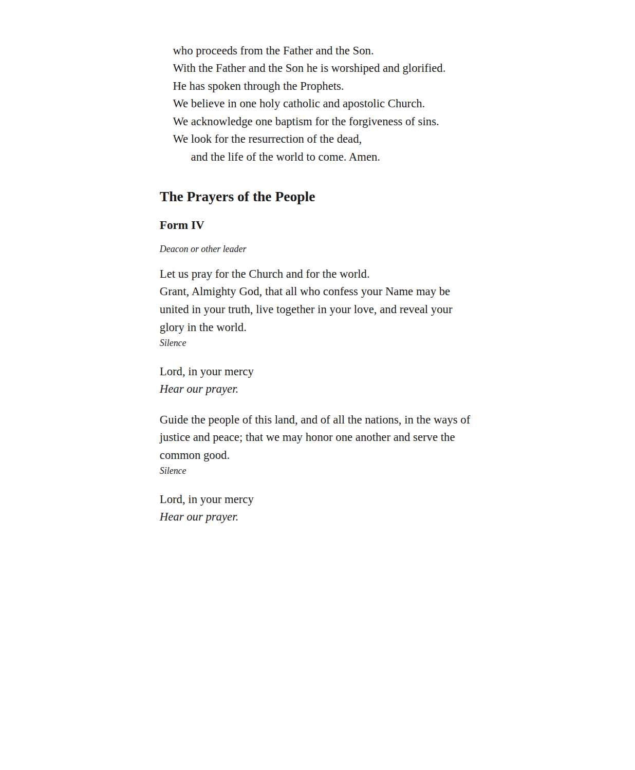who proceeds from the Father and the Son.
With the Father and the Son he is worshiped and glorified.
He has spoken through the Prophets.
We believe in one holy catholic and apostolic Church.
We acknowledge one baptism for the forgiveness of sins.
We look for the resurrection of the dead,
and the life of the world to come. Amen.
The Prayers of the People
Form IV
Deacon or other leader
Let us pray for the Church and for the world.
Grant, Almighty God, that all who confess your Name may be united in your truth, live together in your love, and reveal your glory in the world.
Silence
Lord, in your mercy
Hear our prayer.
Guide the people of this land, and of all the nations, in the ways of justice and peace; that we may honor one another and serve the common good.
Silence
Lord, in your mercy
Hear our prayer.